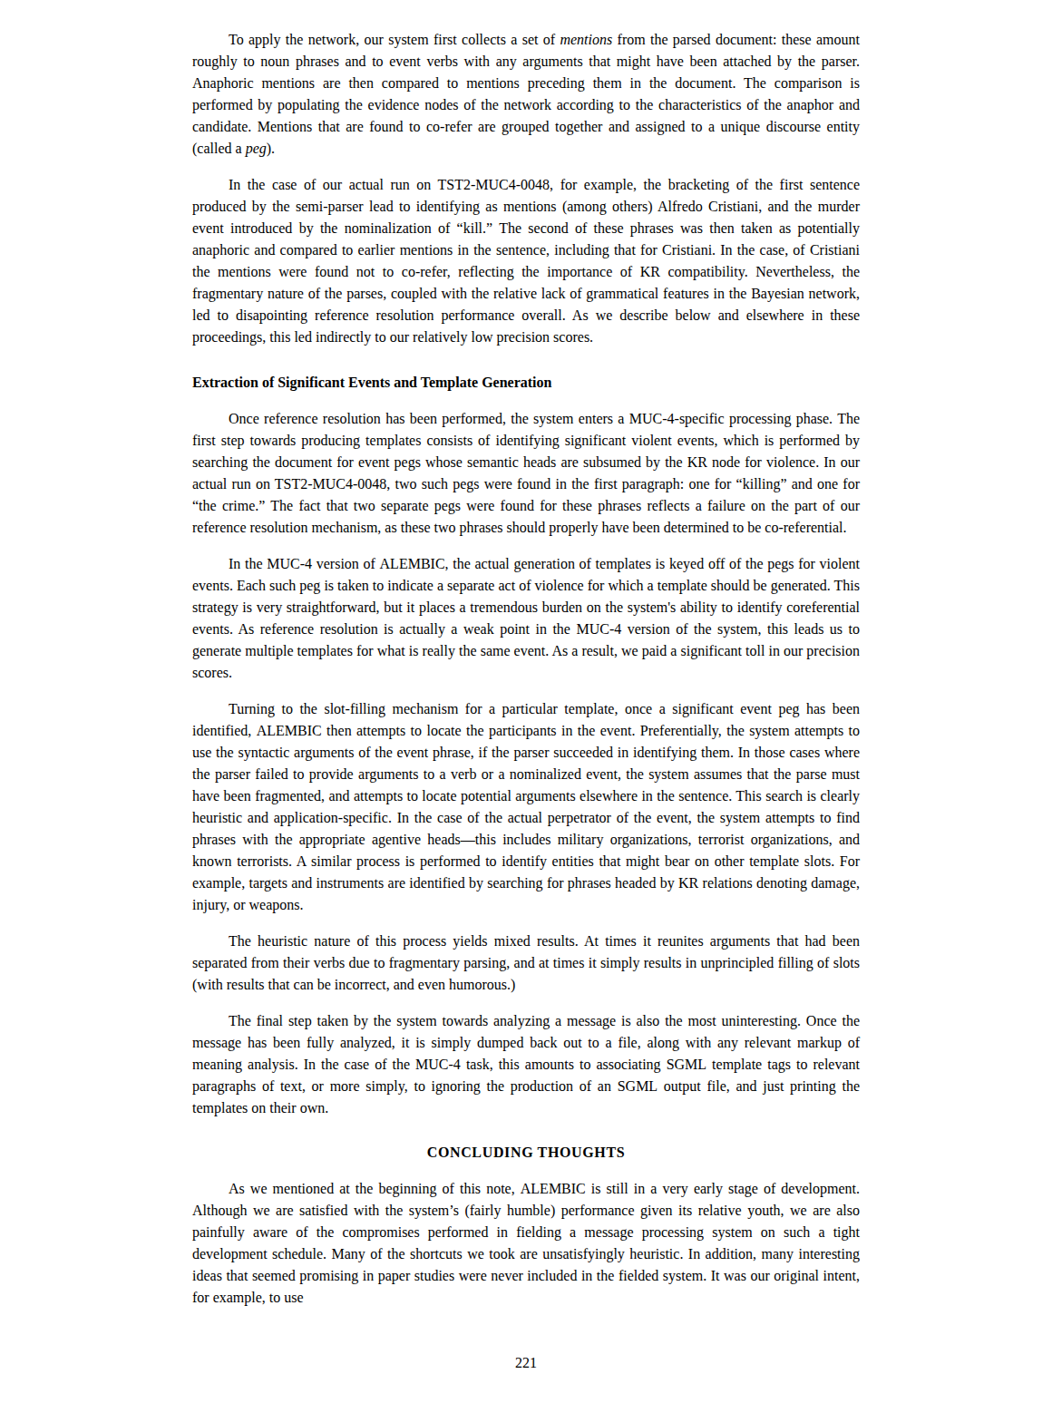To apply the network, our system first collects a set of mentions from the parsed document: these amount roughly to noun phrases and to event verbs with any arguments that might have been attached by the parser. Anaphoric mentions are then compared to mentions preceding them in the document. The comparison is performed by populating the evidence nodes of the network according to the characteristics of the anaphor and candidate. Mentions that are found to co-refer are grouped together and assigned to a unique discourse entity (called a peg).
In the case of our actual run on TST2-MUC4-0048, for example, the bracketing of the first sentence produced by the semi-parser lead to identifying as mentions (among others) Alfredo Cristiani, and the murder event introduced by the nominalization of “kill.” The second of these phrases was then taken as potentially anaphoric and compared to earlier mentions in the sentence, including that for Cristiani. In the case, of Cristiani the mentions were found not to co-refer, reflecting the importance of KR compatibility. Nevertheless, the fragmentary nature of the parses, coupled with the relative lack of grammatical features in the Bayesian network, led to disapointing reference resolution performance overall. As we describe below and elsewhere in these proceedings, this led indirectly to our relatively low precision scores.
Extraction of Significant Events and Template Generation
Once reference resolution has been performed, the system enters a MUC-4-specific processing phase. The first step towards producing templates consists of identifying significant violent events, which is performed by searching the document for event pegs whose semantic heads are subsumed by the KR node for violence. In our actual run on TST2-MUC4-0048, two such pegs were found in the first paragraph: one for “killing” and one for “the crime.” The fact that two separate pegs were found for these phrases reflects a failure on the part of our reference resolution mechanism, as these two phrases should properly have been determined to be co-referential.
In the MUC-4 version of ALEMBIC, the actual generation of templates is keyed off of the pegs for violent events. Each such peg is taken to indicate a separate act of violence for which a template should be generated. This strategy is very straightforward, but it places a tremendous burden on the system's ability to identify coreferential events. As reference resolution is actually a weak point in the MUC-4 version of the system, this leads us to generate multiple templates for what is really the same event. As a result, we paid a significant toll in our precision scores.
Turning to the slot-filling mechanism for a particular template, once a significant event peg has been identified, ALEMBIC then attempts to locate the participants in the event. Preferentially, the system attempts to use the syntactic arguments of the event phrase, if the parser succeeded in identifying them. In those cases where the parser failed to provide arguments to a verb or a nominalized event, the system assumes that the parse must have been fragmented, and attempts to locate potential arguments elsewhere in the sentence. This search is clearly heuristic and application-specific. In the case of the actual perpetrator of the event, the system attempts to find phrases with the appropriate agentive heads—this includes military organizations, terrorist organizations, and known terrorists. A similar process is performed to identify entities that might bear on other template slots. For example, targets and instruments are identified by searching for phrases headed by KR relations denoting damage, injury, or weapons.
The heuristic nature of this process yields mixed results. At times it reunites arguments that had been separated from their verbs due to fragmentary parsing, and at times it simply results in unprincipled filling of slots (with results that can be incorrect, and even humorous.)
The final step taken by the system towards analyzing a message is also the most uninteresting. Once the message has been fully analyzed, it is simply dumped back out to a file, along with any relevant markup of meaning analysis. In the case of the MUC-4 task, this amounts to associating SGML template tags to relevant paragraphs of text, or more simply, to ignoring the production of an SGML output file, and just printing the templates on their own.
CONCLUDING THOUGHTS
As we mentioned at the beginning of this note, ALEMBIC is still in a very early stage of development. Although we are satisfied with the system’s (fairly humble) performance given its relative youth, we are also painfully aware of the compromises performed in fielding a message processing system on such a tight development schedule. Many of the shortcuts we took are unsatisfyingly heuristic. In addition, many interesting ideas that seemed promising in paper studies were never included in the fielded system. It was our original intent, for example, to use
221